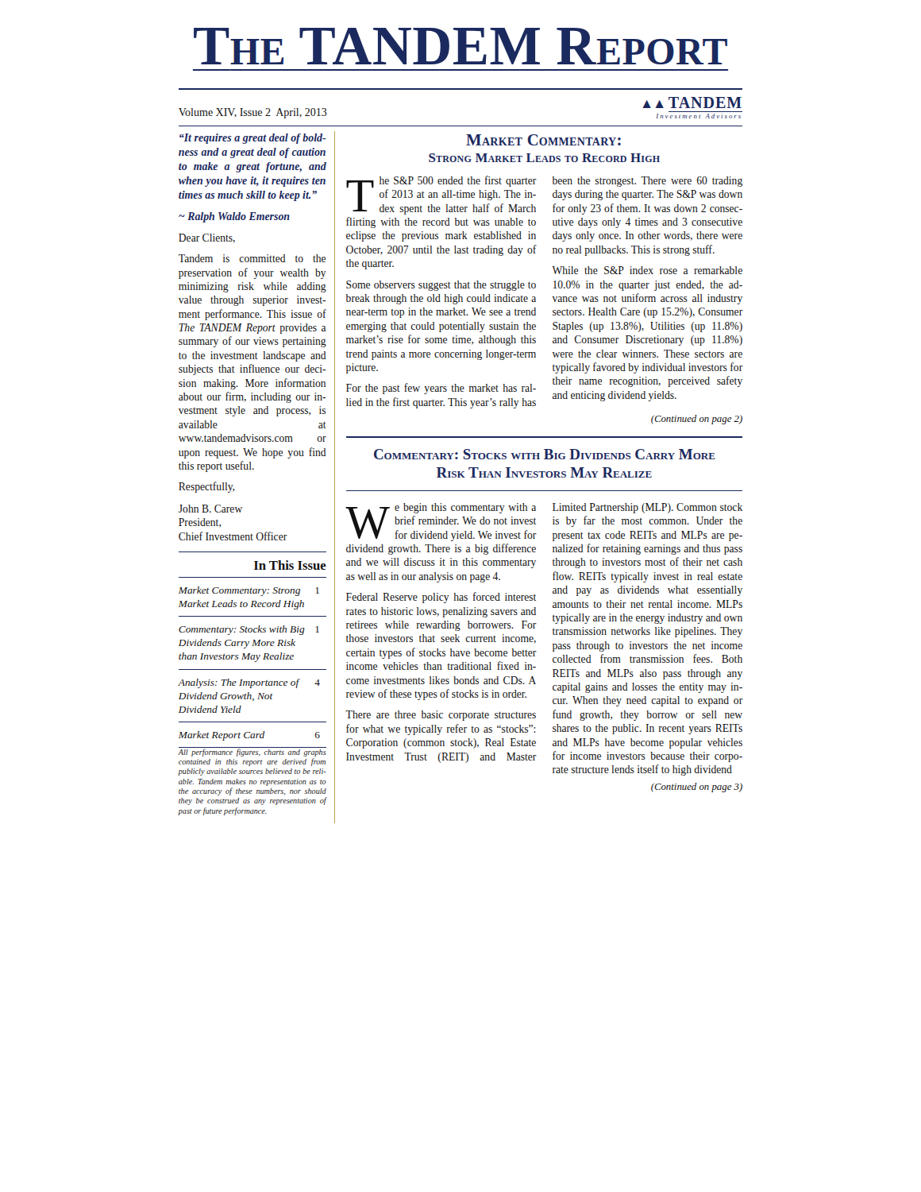THE TANDEM REPORT
Volume XIV, Issue 2 April, 2013
▲▲ TANDEM
Investment Advisors
“It requires a great deal of boldness and a great deal of caution to make a great fortune, and when you have it, it requires ten times as much skill to keep it.”
~ Ralph Waldo Emerson
Dear Clients,
Tandem is committed to the preservation of your wealth by minimizing risk while adding value through superior investment performance. This issue of The TANDEM Report provides a summary of our views pertaining to the investment landscape and subjects that influence our decision making. More information about our firm, including our investment style and process, is available at www.tandemadvisors.com or upon request. We hope you find this report useful.
Respectfully,
John B. Carew
President,
Chief Investment Officer
In This Issue
| Market Commentary: Strong Market Leads to Record High | 1 |
| Commentary: Stocks with Big Dividends Carry More Risk than Investors May Realize | 1 |
| Analysis: The Importance of Dividend Growth, Not Dividend Yield | 4 |
| Market Report Card | 6 |
All performance figures, charts and graphs contained in this report are derived from publicly available sources believed to be reliable. Tandem makes no representation as to the accuracy of these numbers, nor should they be construed as any representation of past or future performance.
Market Commentary:
Strong Market Leads to Record High
The S&P 500 ended the first quarter of 2013 at an all-time high. The index spent the latter half of March flirting with the record but was unable to eclipse the previous mark established in October, 2007 until the last trading day of the quarter.
Some observers suggest that the struggle to break through the old high could indicate a near-term top in the market. We see a trend emerging that could potentially sustain the market’s rise for some time, although this trend paints a more concerning longer-term picture.
For the past few years the market has rallied in the first quarter. This year’s rally has been the strongest. There were 60 trading days during the quarter. The S&P was down for only 23 of them. It was down 2 consecutive days only 4 times and 3 consecutive days only once. In other words, there were no real pullbacks. This is strong stuff.
While the S&P index rose a remarkable 10.0% in the quarter just ended, the advance was not uniform across all industry sectors. Health Care (up 15.2%), Consumer Staples (up 13.8%), Utilities (up 11.8%) and Consumer Discretionary (up 11.8%) were the clear winners. These sectors are typically favored by individual investors for their name recognition, perceived safety and enticing dividend yields.
(Continued on page 2)
Commentary: Stocks with Big Dividends Carry More
Risk Than Investors May Realize
We begin this commentary with a brief reminder. We do not invest for dividend yield. We invest for dividend growth. There is a big difference and we will discuss it in this commentary as well as in our analysis on page 4.
Federal Reserve policy has forced interest rates to historic lows, penalizing savers and retirees while rewarding borrowers. For those investors that seek current income, certain types of stocks have become better income vehicles than traditional fixed income investments likes bonds and CDs. A review of these types of stocks is in order.
There are three basic corporate structures for what we typically refer to as “stocks”: Corporation (common stock), Real Estate Investment Trust (REIT) and Master Limited Partnership (MLP). Common stock is by far the most common. Under the present tax code REITs and MLPs are penalized for retaining earnings and thus pass through to investors most of their net cash flow. REITs typically invest in real estate and pay as dividends what essentially amounts to their net rental income. MLPs typically are in the energy industry and own transmission networks like pipelines. They pass through to investors the net income collected from transmission fees. Both REITs and MLPs also pass through any capital gains and losses the entity may incur. When they need capital to expand or fund growth, they borrow or sell new shares to the public. In recent years REITs and MLPs have become popular vehicles for income investors because their corporate structure lends itself to high dividend
(Continued on page 3)